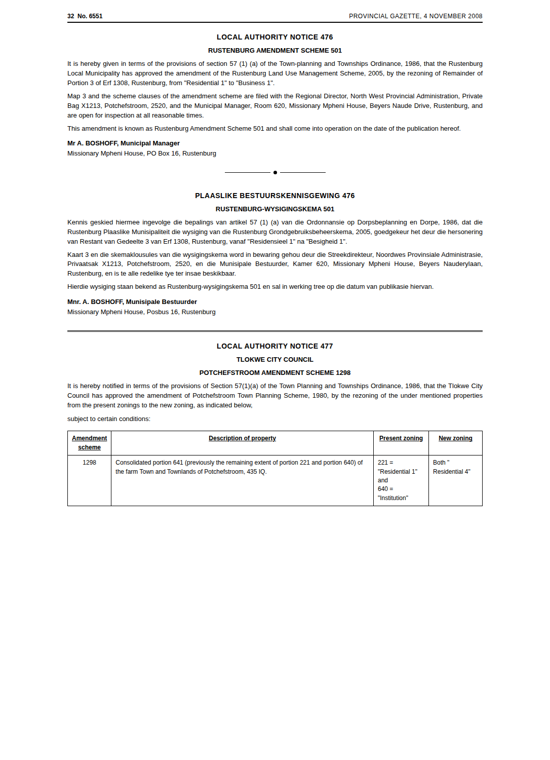32 No. 6551
PROVINCIAL GAZETTE, 4 NOVEMBER 2008
LOCAL AUTHORITY NOTICE 476
RUSTENBURG AMENDMENT SCHEME 501
It is hereby given in terms of the provisions of section 57 (1) (a) of the Town-planning and Townships Ordinance, 1986, that the Rustenburg Local Municipality has approved the amendment of the Rustenburg Land Use Management Scheme, 2005, by the rezoning of Remainder of Portion 3 of Erf 1308, Rustenburg, from "Residential 1" to "Business 1".
Map 3 and the scheme clauses of the amendment scheme are filed with the Regional Director, North West Provincial Administration, Private Bag X1213, Potchefstroom, 2520, and the Municipal Manager, Room 620, Missionary Mpheni House, Beyers Naude Drive, Rustenburg, and are open for inspection at all reasonable times.
This amendment is known as Rustenburg Amendment Scheme 501 and shall come into operation on the date of the publication hereof.
Mr A. BOSHOFF, Municipal Manager
Missionary Mpheni House, PO Box 16, Rustenburg
PLAASLIKE BESTUURSKENNISGEWING 476
RUSTENBURG-WYSIGINGSKEMA 501
Kennis geskied hiermee ingevolge die bepalings van artikel 57 (1) (a) van die Ordonnansie op Dorpsbeplanning en Dorpe, 1986, dat die Rustenburg Plaaslike Munisipaliteit die wysiging van die Rustenburg Grondgebruiksbeheerskema, 2005, goedgekeur het deur die hersonering van Restant van Gedeelte 3 van Erf 1308, Rustenburg, vanaf "Residensieel 1" na "Besigheid 1".
Kaart 3 en die skemaklousules van die wysigingskema word in bewaring gehou deur die Streekdirekteur, Noordwes Provinsiale Administrasie, Privaatsak X1213, Potchefstroom, 2520, en die Munisipale Bestuurder, Kamer 620, Missionary Mpheni House, Beyers Nauderylaan, Rustenburg, en is te alle redelike tye ter insae beskikbaar.
Hierdie wysiging staan bekend as Rustenburg-wysigingskema 501 en sal in werking tree op die datum van publikasie hiervan.
Mnr. A. BOSHOFF, Munisipale Bestuurder
Missionary Mpheni House, Posbus 16, Rustenburg
LOCAL AUTHORITY NOTICE 477
TLOKWE CITY COUNCIL
POTCHEFSTROOM AMENDMENT SCHEME 1298
It is hereby notified in terms of the provisions of Section 57(1)(a) of the Town Planning and Townships Ordinance, 1986, that the Tlokwe City Council has approved the amendment of Potchefstroom Town Planning Scheme, 1980, by the rezoning of the under mentioned properties from the present zonings to the new zoning, as indicated below,
subject to certain conditions:
| Amendment scheme | Description of property | Present zoning | New zoning |
| --- | --- | --- | --- |
| 1298 | Consolidated portion 641 (previously the remaining extent of portion 221 and portion 640) of the farm Town and Townlands of Potchefstroom, 435 IQ. | 221 = "Residential 1" and 640 = "Institution" | Both " Residential 4" |